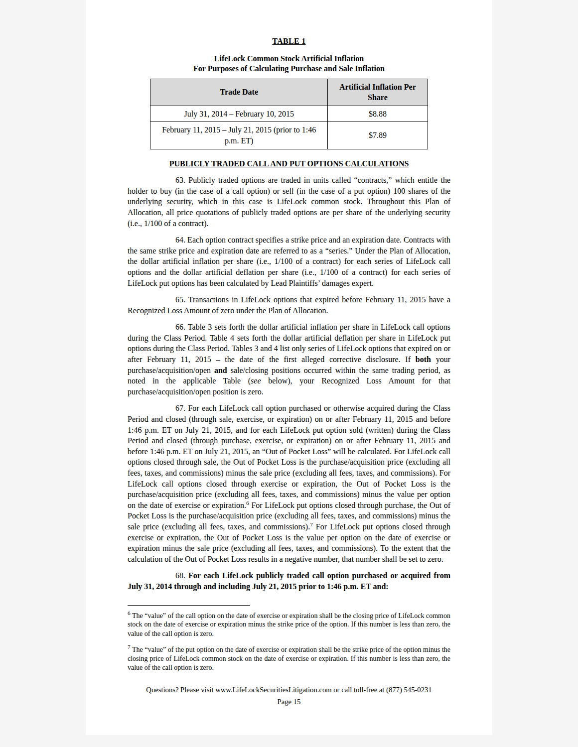TABLE 1
LifeLock Common Stock Artificial Inflation
For Purposes of Calculating Purchase and Sale Inflation
| Trade Date | Artificial Inflation Per Share |
| --- | --- |
| July 31, 2014 – February 10, 2015 | $8.88 |
| February 11, 2015 – July 21, 2015 (prior to 1:46 p.m. ET) | $7.89 |
PUBLICLY TRADED CALL AND PUT OPTIONS CALCULATIONS
63. Publicly traded options are traded in units called “contracts,” which entitle the holder to buy (in the case of a call option) or sell (in the case of a put option) 100 shares of the underlying security, which in this case is LifeLock common stock. Throughout this Plan of Allocation, all price quotations of publicly traded options are per share of the underlying security (i.e., 1/100 of a contract).
64. Each option contract specifies a strike price and an expiration date. Contracts with the same strike price and expiration date are referred to as a “series.” Under the Plan of Allocation, the dollar artificial inflation per share (i.e., 1/100 of a contract) for each series of LifeLock call options and the dollar artificial deflation per share (i.e., 1/100 of a contract) for each series of LifeLock put options has been calculated by Lead Plaintiffs’ damages expert.
65. Transactions in LifeLock options that expired before February 11, 2015 have a Recognized Loss Amount of zero under the Plan of Allocation.
66. Table 3 sets forth the dollar artificial inflation per share in LifeLock call options during the Class Period. Table 4 sets forth the dollar artificial deflation per share in LifeLock put options during the Class Period. Tables 3 and 4 list only series of LifeLock options that expired on or after February 11, 2015 – the date of the first alleged corrective disclosure. If both your purchase/acquisition/open and sale/closing positions occurred within the same trading period, as noted in the applicable Table (see below), your Recognized Loss Amount for that purchase/acquisition/open position is zero.
67. For each LifeLock call option purchased or otherwise acquired during the Class Period and closed (through sale, exercise, or expiration) on or after February 11, 2015 and before 1:46 p.m. ET on July 21, 2015, and for each LifeLock put option sold (written) during the Class Period and closed (through purchase, exercise, or expiration) on or after February 11, 2015 and before 1:46 p.m. ET on July 21, 2015, an “Out of Pocket Loss” will be calculated. For LifeLock call options closed through sale, the Out of Pocket Loss is the purchase/acquisition price (excluding all fees, taxes, and commissions) minus the sale price (excluding all fees, taxes, and commissions). For LifeLock call options closed through exercise or expiration, the Out of Pocket Loss is the purchase/acquisition price (excluding all fees, taxes, and commissions) minus the value per option on the date of exercise or expiration.6 For LifeLock put options closed through purchase, the Out of Pocket Loss is the purchase/acquisition price (excluding all fees, taxes, and commissions) minus the sale price (excluding all fees, taxes, and commissions).7 For LifeLock put options closed through exercise or expiration, the Out of Pocket Loss is the value per option on the date of exercise or expiration minus the sale price (excluding all fees, taxes, and commissions). To the extent that the calculation of the Out of Pocket Loss results in a negative number, that number shall be set to zero.
68. For each LifeLock publicly traded call option purchased or acquired from July 31, 2014 through and including July 21, 2015 prior to 1:46 p.m. ET and:
6 The “value” of the call option on the date of exercise or expiration shall be the closing price of LifeLock common stock on the date of exercise or expiration minus the strike price of the option. If this number is less than zero, the value of the call option is zero.
7 The “value” of the put option on the date of exercise or expiration shall be the strike price of the option minus the closing price of LifeLock common stock on the date of exercise or expiration. If this number is less than zero, the value of the call option is zero.
Questions? Please visit www.LifeLockSecuritiesLitigation.com or call toll-free at (877) 545-0231
Page 15